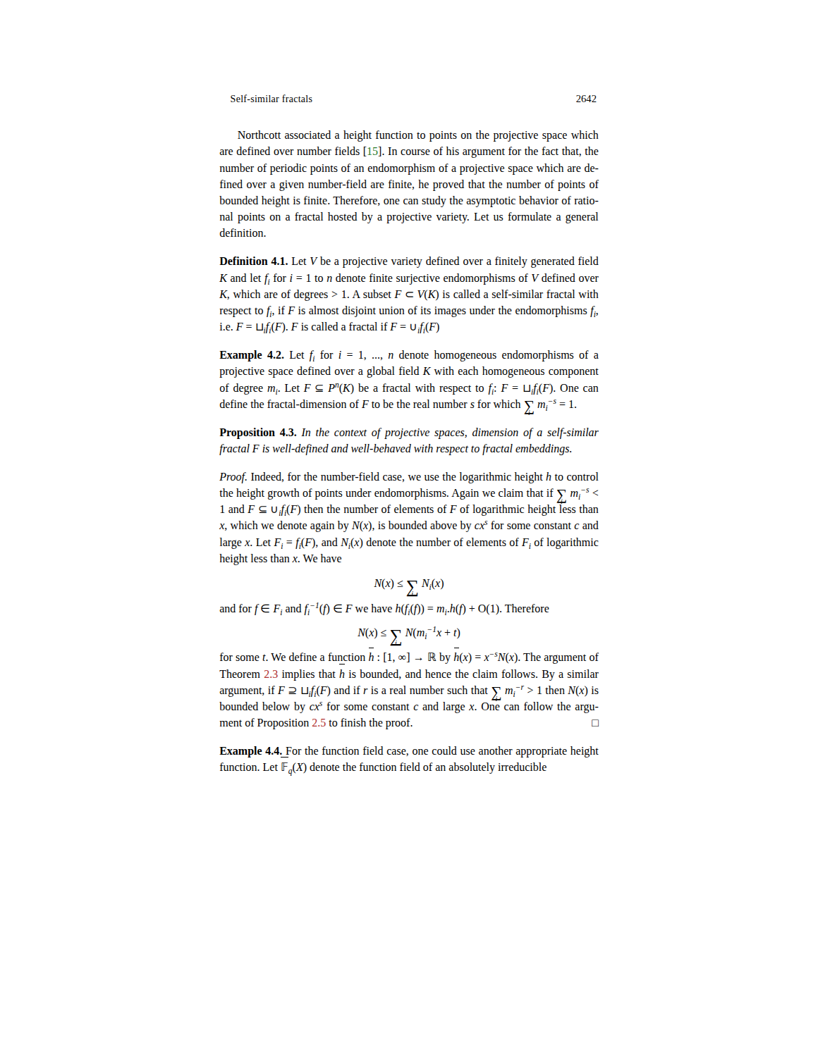Self-similar fractals 2642
Northcott associated a height function to points on the projective space which are defined over number fields [15]. In course of his argument for the fact that, the number of periodic points of an endomorphism of a projective space which are defined over a given number-field are finite, he proved that the number of points of bounded height is finite. Therefore, one can study the asymptotic behavior of rational points on a fractal hosted by a projective variety. Let us formulate a general definition.
Definition 4.1. Let V be a projective variety defined over a finitely generated field K and let fi for i = 1 to n denote finite surjective endomorphisms of V defined over K, which are of degrees > 1. A subset F ⊂ V(K) is called a self-similar fractal with respect to fi, if F is almost disjoint union of its images under the endomorphisms fi, i.e. F = ⊔ifi(F). F is called a fractal if F = ∪ifi(F)
Example 4.2. Let fi for i = 1, ..., n denote homogeneous endomorphisms of a projective space defined over a global field K with each homogeneous component of degree mi. Let F ⊆ Pn(K) be a fractal with respect to fi: F = ⊔ifi(F). One can define the fractal-dimension of F to be the real number s for which ∑i mi−s = 1.
Proposition 4.3. In the context of projective spaces, dimension of a self-similar fractal F is well-defined and well-behaved with respect to fractal embeddings.
Proof. Indeed, for the number-field case, we use the logarithmic height h to control the height growth of points under endomorphisms. Again we claim that if ∑i mi−s < 1 and F ⊆ ∪ifi(F) then the number of elements of F of logarithmic height less than x, which we denote again by N(x), is bounded above by cxs for some constant c and large x. Let Fi = fi(F), and Ni(x) denote the number of elements of Fi of logarithmic height less than x. We have
N(x) ≤ ∑i Ni(x)
and for f ∈ Fi and fi−1(f) ∈ F we have h(fi(f)) = mi.h(f) + O(1). Therefore
N(x) ≤ ∑i N(mi−1x + t)
for some t. We define a function h : [1, ∞] → ℝ by h(x) = x−sN(x). The argument of Theorem 2.3 implies that h is bounded, and hence the claim follows. By a similar argument, if F ⊇ ⊔ifi(F) and if r is a real number such that ∑i mi−r > 1 then N(x) is bounded below by cxs for some constant c and large x. One can follow the argument of Proposition 2.5 to finish the proof.□
Example 4.4. For the function field case, one could use another appropriate height function. Let 𝔽q(X) denote the function field of an absolutely irreducible